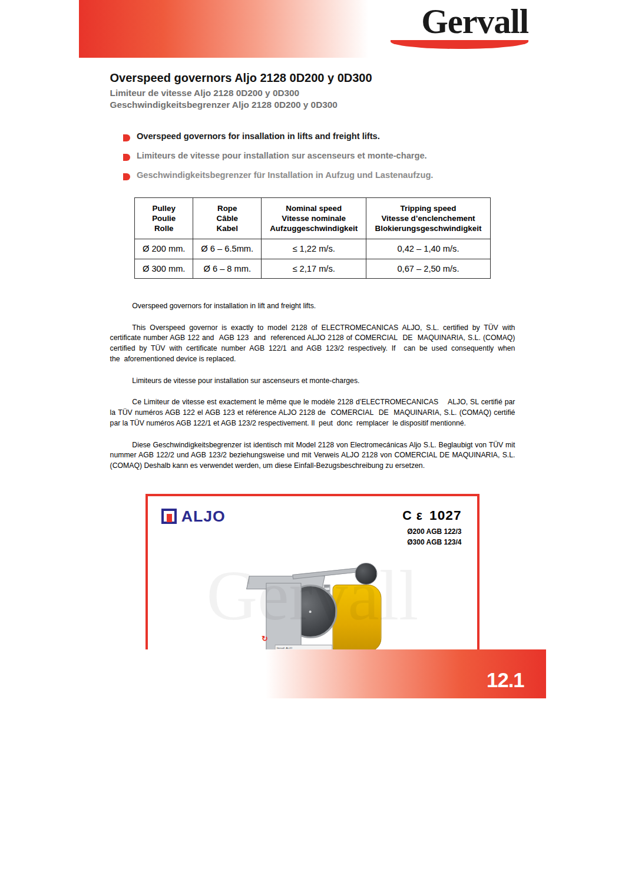Gervall
Overspeed governors Aljo 2128 0D200 y 0D300
Limiteur de vitesse Aljo 2128 0D200 y 0D300
Geschwindigkeitsbegrenzer Aljo 2128 0D200 y 0D300
Overspeed governors for insallation in lifts and freight lifts.
Limiteurs de vitesse pour installation sur ascenseurs et monte-charge.
Geschwindigkeitsbegrenzer für Installation in Aufzug und Lastenaufzug.
| Pulley Poulie Rolle | Rope Câble Kabel | Nominal speed Vitesse nominale Aufzuggeschwindigkeit | Tripping speed Vitesse d’enclenchement Blokierungsgeschwindigkeit |
| --- | --- | --- | --- |
| Ø 200 mm. | Ø 6 – 6.5mm. | ≤ 1,22 m/s. | 0,42 – 1,40 m/s. |
| Ø 300 mm. | Ø 6 – 8 mm. | ≤ 2,17 m/s. | 0,67 – 2,50 m/s. |
Overspeed governors for installation in lift and freight lifts.
This Overspeed governor is exactly to model 2128 of ELECTROMECANICAS ALJO, S.L. certified by TÜV with certificate number AGB 122 and AGB 123 and referenced ALJO 2128 of COMERCIAL DE MAQUINARIA, S.L. (COMAQ) certified by TÜV with certificate number AGB 122/1 and AGB 123/2 respectively. If can be used consequently when the aforementioned device is replaced.
Limiteurs de vitesse pour installation sur ascenseurs et monte-charges.
Ce Limiteur de vitesse est exactement le même que le modèle 2128 d’ELECTROMECANICAS ALJO, SL certifié par la TÜV numéros AGB 122 el AGB 123 et référence ALJO 2128 de COMERCIAL DE MAQUINARIA, S.L. (COMAQ) certifié par la TÜV numéros AGB 122/1 et AGB 123/2 respectivement. Il peut donc remplacer le dispositif mentionné.
Diese Geschwindigkeitsbegrenzer ist identisch mit Model 2128 von Electromecánicas Aljo S.L. Beglaubigt von TÜV mit nummer AGB 122/2 und AGB 123/2 beziehungsweise und mit Verweis ALJO 2128 von COMERCIAL DE MAQUINARIA, S.L. (COMAQ) Deshalb kann es verwendet werden, um diese Einfall-Bezugsbeschreibung zu ersetzen.
ALJO
C ε1027
Ø200 AGB 122/3
Ø300 AGB 123/4
↻
Gervall ALJO
2128 0D200
Ø200 AGB 122/3
Ø300 AGB 123/4
Gervall
12.1